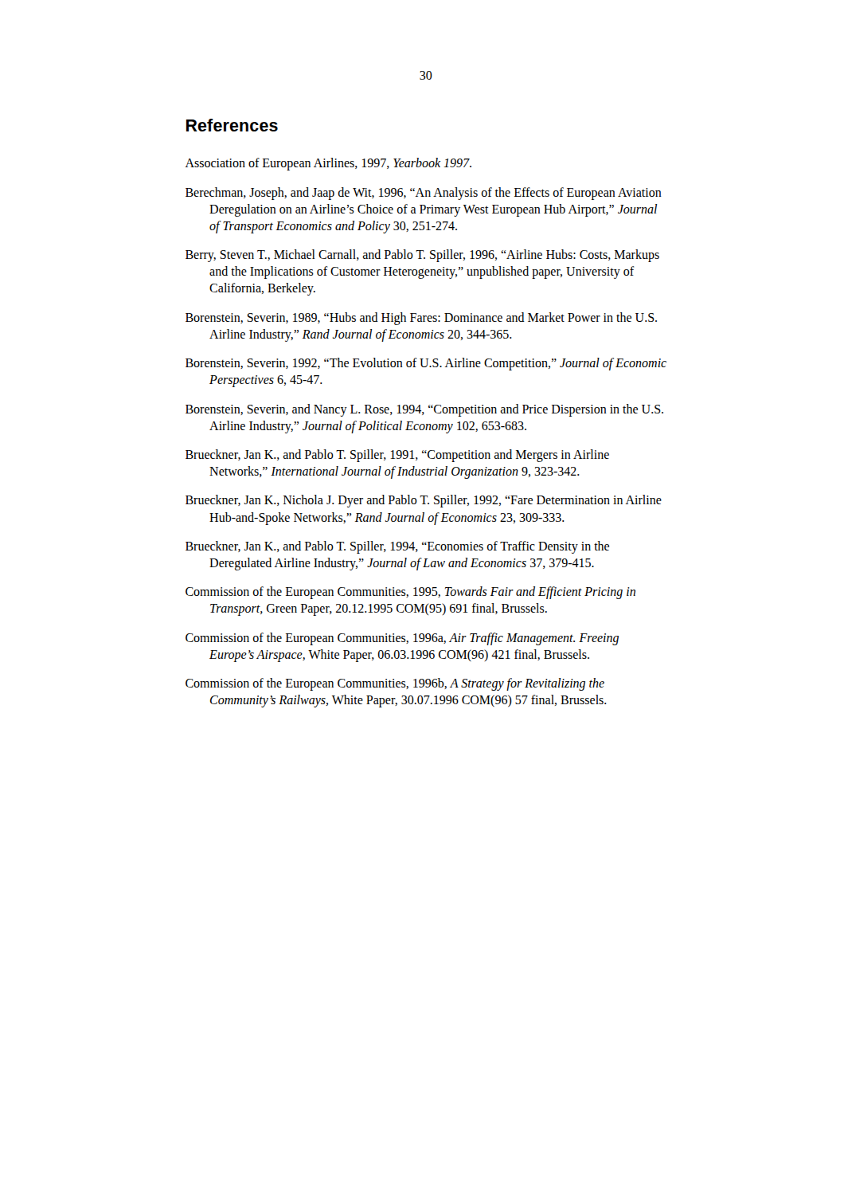30
References
Association of European Airlines, 1997, Yearbook 1997.
Berechman, Joseph, and Jaap de Wit, 1996, “An Analysis of the Effects of European Aviation Deregulation on an Airline’s Choice of a Primary West European Hub Airport,” Journal of Transport Economics and Policy 30, 251-274.
Berry, Steven T., Michael Carnall, and Pablo T. Spiller, 1996, “Airline Hubs: Costs, Markups and the Implications of Customer Heterogeneity,” unpublished paper, University of California, Berkeley.
Borenstein, Severin, 1989, “Hubs and High Fares: Dominance and Market Power in the U.S. Airline Industry,” Rand Journal of Economics 20, 344-365.
Borenstein, Severin, 1992, “The Evolution of U.S. Airline Competition,” Journal of Economic Perspectives 6, 45-47.
Borenstein, Severin, and Nancy L. Rose, 1994, “Competition and Price Dispersion in the U.S. Airline Industry,” Journal of Political Economy 102, 653-683.
Brueckner, Jan K., and Pablo T. Spiller, 1991, “Competition and Mergers in Airline Networks,” International Journal of Industrial Organization 9, 323-342.
Brueckner, Jan K., Nichola J. Dyer and Pablo T. Spiller, 1992, “Fare Determination in Airline Hub-and-Spoke Networks,” Rand Journal of Economics 23, 309-333.
Brueckner, Jan K., and Pablo T. Spiller, 1994, “Economies of Traffic Density in the Deregulated Airline Industry,” Journal of Law and Economics 37, 379-415.
Commission of the European Communities, 1995, Towards Fair and Efficient Pricing in Transport, Green Paper, 20.12.1995 COM(95) 691 final, Brussels.
Commission of the European Communities, 1996a, Air Traffic Management. Freeing Europe’s Airspace, White Paper, 06.03.1996 COM(96) 421 final, Brussels.
Commission of the European Communities, 1996b, A Strategy for Revitalizing the Community’s Railways, White Paper, 30.07.1996 COM(96) 57 final, Brussels.